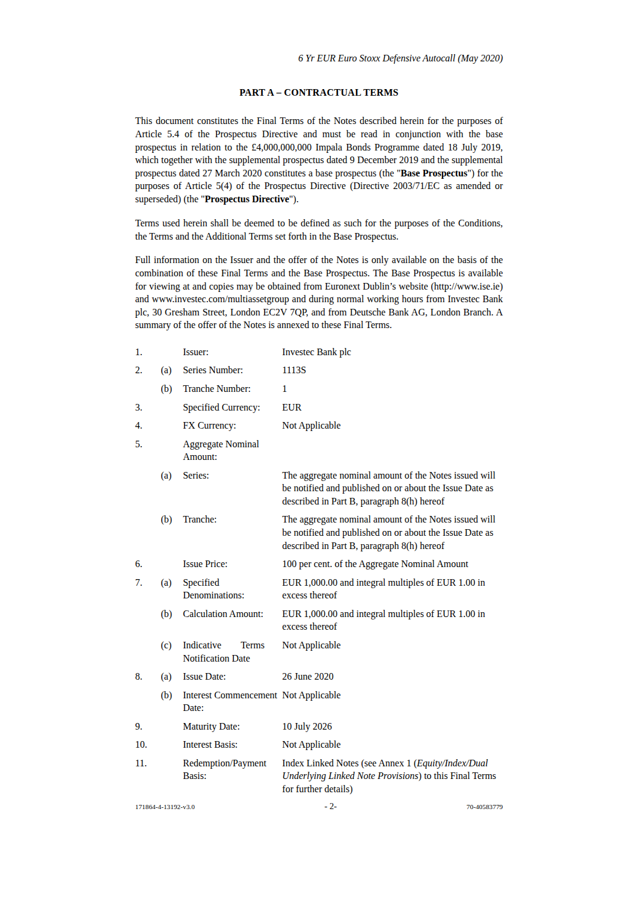6 Yr EUR Euro Stoxx Defensive Autocall (May 2020)
PART A – CONTRACTUAL TERMS
This document constitutes the Final Terms of the Notes described herein for the purposes of Article 5.4 of the Prospectus Directive and must be read in conjunction with the base prospectus in relation to the £4,000,000,000 Impala Bonds Programme dated 18 July 2019, which together with the supplemental prospectus dated 9 December 2019 and the supplemental prospectus dated 27 March 2020 constitutes a base prospectus (the "Base Prospectus") for the purposes of Article 5(4) of the Prospectus Directive (Directive 2003/71/EC as amended or superseded) (the "Prospectus Directive").
Terms used herein shall be deemed to be defined as such for the purposes of the Conditions, the Terms and the Additional Terms set forth in the Base Prospectus.
Full information on the Issuer and the offer of the Notes is only available on the basis of the combination of these Final Terms and the Base Prospectus. The Base Prospectus is available for viewing at and copies may be obtained from Euronext Dublin’s website (http://www.ise.ie) and www.investec.com/multiassetgroup and during normal working hours from Investec Bank plc, 30 Gresham Street, London EC2V 7QP, and from Deutsche Bank AG, London Branch. A summary of the offer of the Notes is annexed to these Final Terms.
| 1. | | Issuer: | Investec Bank plc |
| 2. | (a) | Series Number: | 1113S |
| | (b) | Tranche Number: | 1 |
| 3. | | Specified Currency: | EUR |
| 4. | | FX Currency: | Not Applicable |
| 5. | | Aggregate Nominal Amount: | |
| | (a) | Series: | The aggregate nominal amount of the Notes issued will be notified and published on or about the Issue Date as described in Part B, paragraph 8(h) hereof |
| | (b) | Tranche: | The aggregate nominal amount of the Notes issued will be notified and published on or about the Issue Date as described in Part B, paragraph 8(h) hereof |
| 6. | | Issue Price: | 100 per cent. of the Aggregate Nominal Amount |
| 7. | (a) | Specified Denominations: | EUR 1,000.00 and integral multiples of EUR 1.00 in excess thereof |
| | (b) | Calculation Amount: | EUR 1,000.00 and integral multiples of EUR 1.00 in excess thereof |
| | (c) | Indicative Terms Notification Date | Not Applicable |
| 8. | (a) | Issue Date: | 26 June 2020 |
| | (b) | Interest Commencement Date: | Not Applicable |
| 9. | | Maturity Date: | 10 July 2026 |
| 10. | | Interest Basis: | Not Applicable |
| 11. | | Redemption/Payment Basis: | Index Linked Notes (see Annex 1 ( Equity/Index/Dual Underlying Linked Note Provisions ) to this Final Terms for further details) |
171864-4-13192-v3.0 - 2- 70-40583779